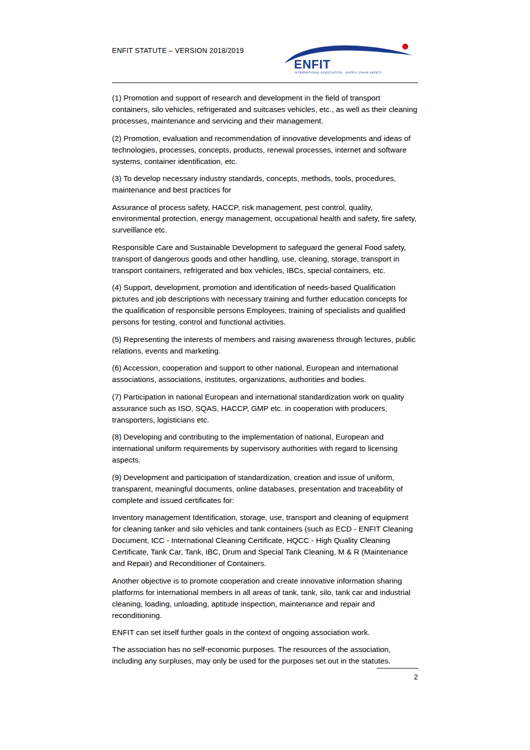ENFIT STATUTE – VERSION 2018/2019
ENFIT INTERNATIONAL ASSOCIATION · SUPPLY CHAIN SAFETY
(1) Promotion and support of research and development in the field of transport containers, silo vehicles, refrigerated and suitcases vehicles, etc., as well as their cleaning processes, maintenance and servicing and their management.
(2) Promotion, evaluation and recommendation of innovative developments and ideas of technologies, processes, concepts, products, renewal processes, internet and software systems, container identification, etc.
(3) To develop necessary industry standards, concepts, methods, tools, procedures, maintenance and best practices for
Assurance of process safety, HACCP, risk management, pest control, quality, environmental protection, energy management, occupational health and safety, fire safety, surveillance etc.
Responsible Care and Sustainable Development to safeguard the general Food safety, transport of dangerous goods and other handling, use, cleaning, storage, transport in transport containers, refrigerated and box vehicles, IBCs, special containers, etc.
(4) Support, development, promotion and identification of needs-based Qualification pictures and job descriptions with necessary training and further education concepts for the qualification of responsible persons Employees, training of specialists and qualified persons for testing, control and functional activities.
(5) Representing the interests of members and raising awareness through lectures, public relations, events and marketing.
(6) Accession, cooperation and support to other national, European and international associations, associations, institutes, organizations, authorities and bodies.
(7) Participation in national European and international standardization work on quality assurance such as ISO, SQAS, HACCP, GMP etc. in cooperation with producers, transporters, logisticians etc.
(8) Developing and contributing to the implementation of national, European and international uniform requirements by supervisory authorities with regard to licensing aspects.
(9) Development and participation of standardization, creation and issue of uniform, transparent, meaningful documents, online databases, presentation and traceability of complete and issued certificates for:
Inventory management Identification, storage, use, transport and cleaning of equipment for cleaning tanker and silo vehicles and tank containers (such as ECD - ENFIT Cleaning Document, ICC - International Cleaning Certificate, HQCC - High Quality Cleaning Certificate, Tank Car, Tank, IBC, Drum and Special Tank Cleaning, M & R (Maintenance and Repair) and Reconditioner of Containers.
Another objective is to promote cooperation and create innovative information sharing platforms for international members in all areas of tank, tank, silo, tank car and industrial cleaning, loading, unloading, aptitude inspection, maintenance and repair and reconditioning.
ENFIT can set itself further goals in the context of ongoing association work.
The association has no self-economic purposes. The resources of the association, including any surpluses, may only be used for the purposes set out in the statutes.
2